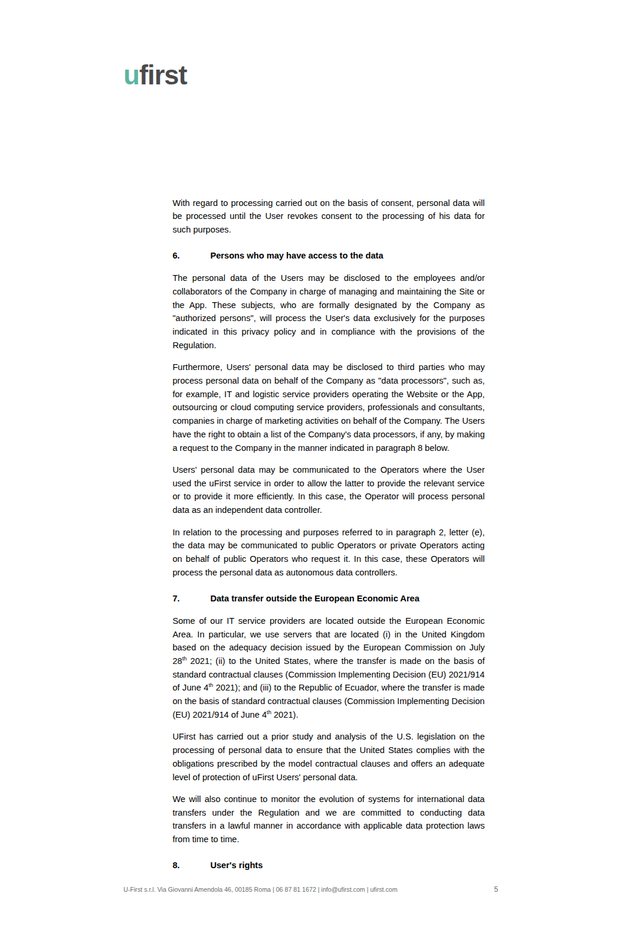ufirst
With regard to processing carried out on the basis of consent, personal data will be processed until the User revokes consent to the processing of his data for such purposes.
6. Persons who may have access to the data
The personal data of the Users may be disclosed to the employees and/or collaborators of the Company in charge of managing and maintaining the Site or the App. These subjects, who are formally designated by the Company as "authorized persons", will process the User's data exclusively for the purposes indicated in this privacy policy and in compliance with the provisions of the Regulation.
Furthermore, Users' personal data may be disclosed to third parties who may process personal data on behalf of the Company as "data processors", such as, for example, IT and logistic service providers operating the Website or the App, outsourcing or cloud computing service providers, professionals and consultants, companies in charge of marketing activities on behalf of the Company. The Users have the right to obtain a list of the Company's data processors, if any, by making a request to the Company in the manner indicated in paragraph 8 below.
Users' personal data may be communicated to the Operators where the User used the uFirst service in order to allow the latter to provide the relevant service or to provide it more efficiently. In this case, the Operator will process personal data as an independent data controller.
In relation to the processing and purposes referred to in paragraph 2, letter (e), the data may be communicated to public Operators or private Operators acting on behalf of public Operators who request it. In this case, these Operators will process the personal data as autonomous data controllers.
7. Data transfer outside the European Economic Area
Some of our IT service providers are located outside the European Economic Area. In particular, we use servers that are located (i) in the United Kingdom based on the adequacy decision issued by the European Commission on July 28th 2021; (ii) to the United States, where the transfer is made on the basis of standard contractual clauses (Commission Implementing Decision (EU) 2021/914 of June 4th 2021); and (iii) to the Republic of Ecuador, where the transfer is made on the basis of standard contractual clauses (Commission Implementing Decision (EU) 2021/914 of June 4th 2021).
UFirst has carried out a prior study and analysis of the U.S. legislation on the processing of personal data to ensure that the United States complies with the obligations prescribed by the model contractual clauses and offers an adequate level of protection of uFirst Users' personal data.
We will also continue to monitor the evolution of systems for international data transfers under the Regulation and we are committed to conducting data transfers in a lawful manner in accordance with applicable data protection laws from time to time.
8. User's rights
U-First s.r.l. Via Giovanni Amendola 46, 00185 Roma | 06 87 81 1672 | info@ufirst.com | ufirst.com 5